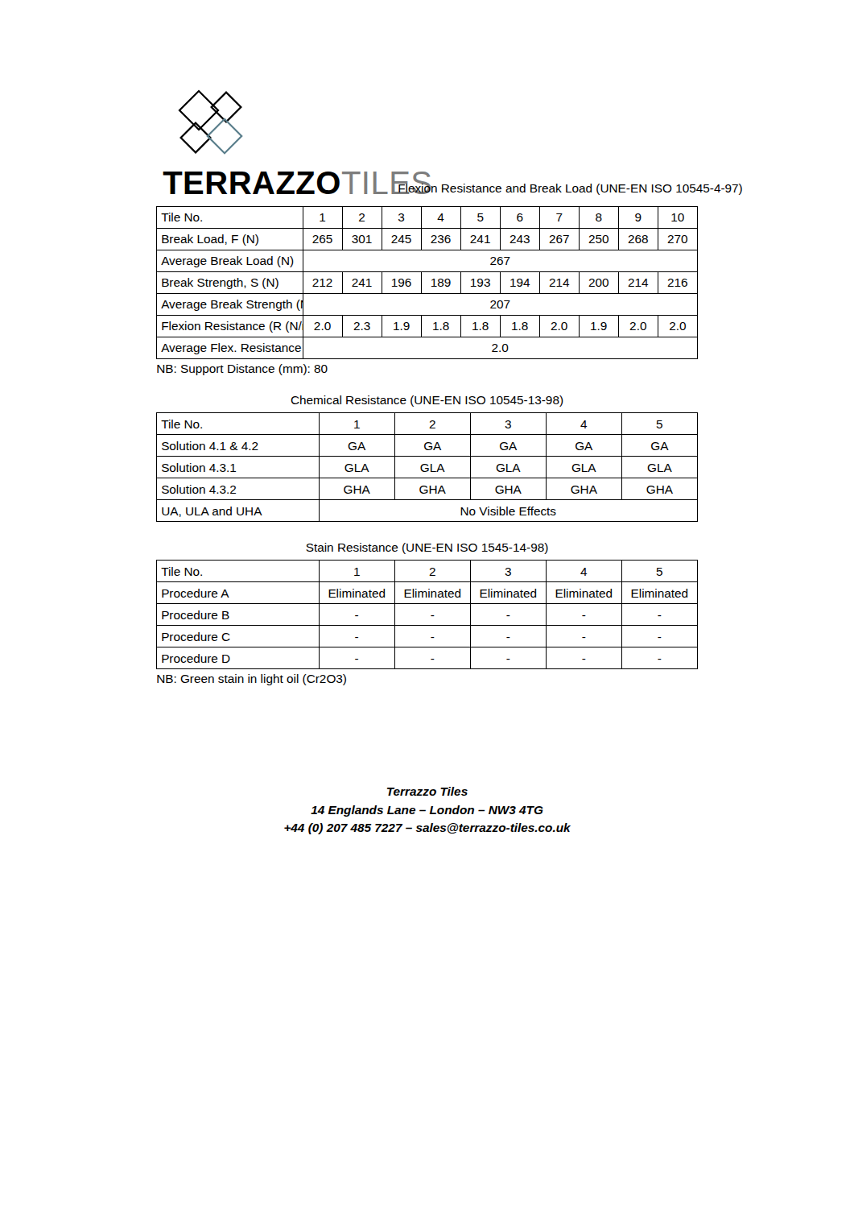TERRAZZO TILES
Flexion Resistance and Break Load (UNE-EN ISO 10545-4-97)
| Tile No. | 1 | 2 | 3 | 4 | 5 | 6 | 7 | 8 | 9 | 10 |
| Break Load, F (N) | 265 | 301 | 245 | 236 | 241 | 243 | 267 | 250 | 268 | 270 |
| Average Break Load (N) | 267 |
| Break Strength, S (N) | 212 | 241 | 196 | 189 | 193 | 194 | 214 | 200 | 214 | 216 |
| Average Break Strength (N) | 207 |
| Flexion Resistance (R (N/mm2) | 2.0 | 2.3 | 1.9 | 1.8 | 1.8 | 1.8 | 2.0 | 1.9 | 2.0 | 2.0 |
| Average Flex. Resistance (R (N/mm2) | 2.0 |
NB: Support Distance (mm): 80
Chemical Resistance (UNE-EN ISO 10545-13-98)
| Tile No. | 1 | 2 | 3 | 4 | 5 |
| Solution 4.1 & 4.2 | GA | GA | GA | GA | GA |
| Solution 4.3.1 | GLA | GLA | GLA | GLA | GLA |
| Solution 4.3.2 | GHA | GHA | GHA | GHA | GHA |
| UA, ULA and UHA | No Visible Effects |
Stain Resistance (UNE-EN ISO 1545-14-98)
| Tile No. | 1 | 2 | 3 | 4 | 5 |
| Procedure A | Eliminated | Eliminated | Eliminated | Eliminated | Eliminated |
| Procedure B | - | - | - | - | - |
| Procedure C | - | - | - | - | - |
| Procedure D | - | - | - | - | - |
NB: Green stain in light oil (Cr2O3)
Terrazzo Tiles
14 Englands Lane – London – NW3 4TG
+44 (0) 207 485 7227 – sales@terrazzo-tiles.co.uk